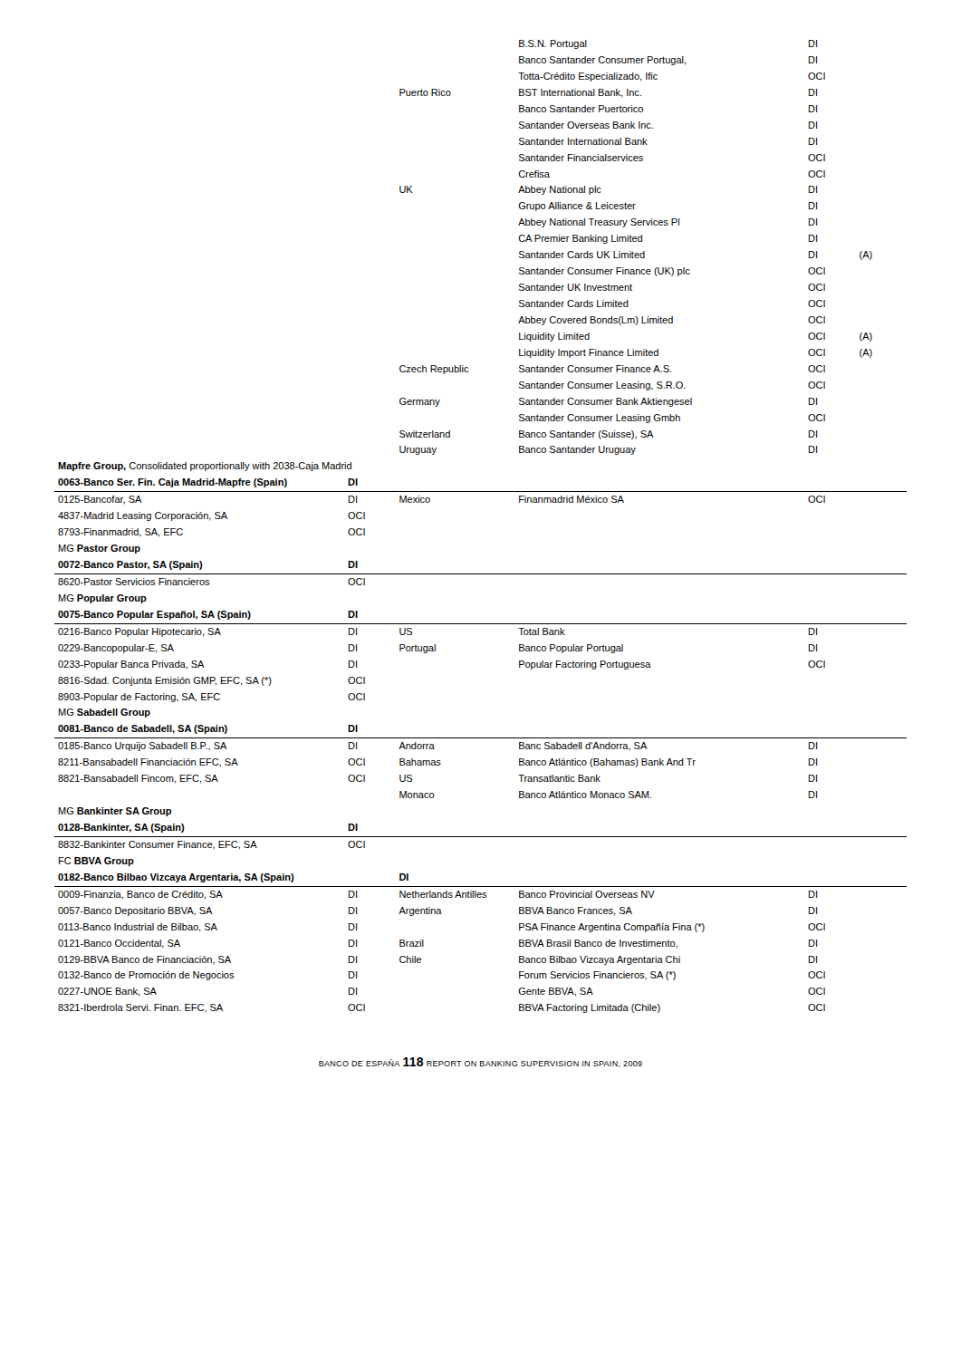| | | | B.S.N. Portugal | DI | |
| | | | Banco Santander Consumer Portugal, | DI | |
| | | | Totta-Crédito Especializado, Ific | OCI | |
| | | Puerto Rico | BST International Bank, Inc. | DI | |
| | | | Banco Santander Puertorico | DI | |
| | | | Santander Overseas Bank Inc. | DI | |
| | | | Santander International Bank | DI | |
| | | | Santander Financialservices | OCI | |
| | | | Crefisa | OCI | |
| | | UK | Abbey National plc | DI | |
| | | | Grupo Alliance & Leicester | DI | |
| | | | Abbey National Treasury Services Pl | DI | |
| | | | CA Premier Banking Limited | DI | |
| | | | Santander Cards UK Limited | DI | (A) |
| | | | Santander Consumer Finance (UK) plc | OCI | |
| | | | Santander UK Investment | OCI | |
| | | | Santander Cards Limited | OCI | |
| | | | Abbey Covered Bonds(Lm) Limited | OCI | |
| | | | Liquidity Limited | OCI | (A) |
| | | | Liquidity Import Finance Limited | OCI | (A) |
| | | Czech Republic | Santander Consumer Finance A.S. | OCI | |
| | | | Santander Consumer Leasing, S.R.O. | OCI | |
| | | Germany | Santander Consumer Bank Aktiengesel | DI | |
| | | | Santander Consumer Leasing Gmbh | OCI | |
| | | Switzerland | Banco Santander (Suisse), SA | DI | |
| | | Uruguay | Banco Santander Uruguay | DI | |
| Mapfre Group, Consolidated proportionally with 2038-Caja Madrid |
| 0063-Banco Ser. Fin. Caja Madrid-Mapfre (Spain) | DI | | | | |
| 0125-Bancofar, SA | DI | Mexico | Finanmadrid México SA | OCI | |
| 4837-Madrid Leasing Corporación, SA | OCI | | | | |
| 8793-Finanmadrid, SA, EFC | OCI | | | | |
| MG Pastor Group |
| 0072-Banco Pastor, SA (Spain) | DI | | | | |
| 8620-Pastor Servicios Financieros | OCI | | | | |
| MG Popular Group |
| 0075-Banco Popular Español, SA (Spain) | DI | | | | |
| 0216-Banco Popular Hipotecario, SA | DI | US | Total Bank | DI | |
| 0229-Bancopopular-E, SA | DI | Portugal | Banco Popular Portugal | DI | |
| 0233-Popular Banca Privada, SA | DI | | Popular Factoring Portuguesa | OCI | |
| 8816-Sdad. Conjunta Emisión GMP, EFC, SA (*) | OCI | | | | |
| 8903-Popular de Factoring, SA, EFC | OCI | | | | |
| MG Sabadell Group |
| 0081-Banco de Sabadell, SA (Spain) | DI | | | | |
| 0185-Banco Urquijo Sabadell B.P., SA | DI | Andorra | Banc Sabadell d'Andorra, SA | DI | |
| 8211-Bansabadell Financiación EFC, SA | OCI | Bahamas | Banco Atlántico (Bahamas) Bank And Tr | DI | |
| 8821-Bansabadell Fincom, EFC, SA | OCI | US | Transatlantic Bank | DI | |
| | | Monaco | Banco Atlántico Monaco SAM. | DI | |
| MG Bankinter SA Group |
| 0128-Bankinter, SA (Spain) | DI | | | | |
| 8832-Bankinter Consumer Finance, EFC, SA | OCI | | | | |
| FC BBVA Group |
| 0182-Banco Bilbao Vizcaya Argentaria, SA (Spain) | DI | | | |
| 0009-Finanzia, Banco de Crédito, SA | DI | Netherlands Antilles | Banco Provincial Overseas NV | DI | |
| 0057-Banco Depositario BBVA, SA | DI | Argentina | BBVA Banco Frances, SA | DI | |
| 0113-Banco Industrial de Bilbao, SA | DI | | PSA Finance Argentina Compañía Fina (*) | OCI | |
| 0121-Banco Occidental, SA | DI | Brazil | BBVA Brasil Banco de Investimento, | DI | |
| 0129-BBVA Banco de Financiación, SA | DI | Chile | Banco Bilbao Vizcaya Argentaria Chi | DI | |
| 0132-Banco de Promoción de Negocios | DI | | Forum Servicios Financieros, SA (*) | OCI | |
| 0227-UNOE Bank, SA | DI | | Gente BBVA, SA | OCI | |
| 8321-Iberdrola Servi. Finan. EFC, SA | OCI | | BBVA Factoring Limitada (Chile) | OCI | |
BANCO DE ESPAÑA 118 REPORT ON BANKING SUPERVISION IN SPAIN, 2009